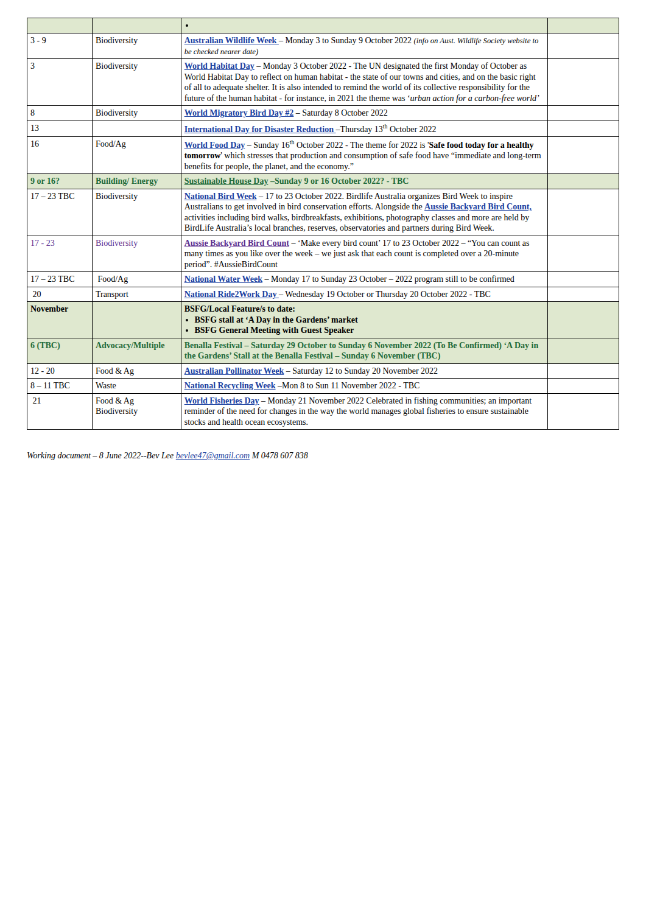| 3 - 9 | Biodiversity | Australian Wildlife Week – Monday 3 to Sunday 9 October 2022 (info on Aust. Wildlife Society website to be checked nearer date) | |
| 3 | Biodiversity | World Habitat Day – Monday 3 October 2022 - The UN designated the first Monday of October as World Habitat Day to reflect on human habitat - the state of our towns and cities, and on the basic right of all to adequate shelter. It is also intended to remind the world of its collective responsibility for the future of the human habitat - for instance, in 2021 the theme was ‘ urban action for a carbon-free world’ | |
| 8 | Biodiversity | World Migratory Bird Day #2 – Saturday 8 October 2022 | |
| 13 | | International Day for Disaster Reduction –Thursday 13 th October 2022 | |
| 16 | Food/Ag | World Food Day – Sunday 16 th October 2022 - The theme for 2022 is ' Safe food today for a healthy tomorrow ' which stresses that production and consumption of safe food have “immediate and long-term benefits for people, the planet, and the economy.” | |
| 9 or 16? | Building/ Energy | Sustainable House Day –Sunday 9 or 16 October 2022? - TBC | |
| 17 – 23 TBC | Biodiversity | National Bird Week – 17 to 23 October 2022. Birdlife Australia organizes Bird Week to inspire Australians to get involved in bird conservation efforts. Alongside the Aussie Backyard Bird Count, activities including bird walks, birdbreakfasts, exhibitions, photography classes and more are held by BirdLife Australia’s local branches, reserves, observatories and partners during Bird Week. | |
| 17 - 23 | Biodiversity | Aussie Backyard Bird Count – ‘Make every bird count’ 17 to 23 October 2022 – “You can count as many times as you like over the week – we just ask that each count is completed over a 20-minute period”. #AussieBirdCount | |
| 17 – 23 TBC | Food/Ag | National Water Week – Monday 17 to Sunday 23 October – 2022 program still to be confirmed | |
| 20 | Transport | National Ride2Work Day – Wednesday 19 October or Thursday 20 October 2022 - TBC | |
| November | | BSFG/Local Feature/s to date: BSFG stall at ‘A Day in the Gardens’ market BSFG General Meeting with Guest Speaker | |
| 6 (TBC) | Advocacy/Multiple | Benalla Festival – Saturday 29 October to Sunday 6 November 2022 (To Be Confirmed) ‘A Day in the Gardens’ Stall at the Benalla Festival – Sunday 6 November (TBC) | |
| 12 - 20 | Food & Ag | Australian Pollinator Week – Saturday 12 to Sunday 20 November 2022 | |
| 8 – 11 TBC | Waste | National Recycling Week –Mon 8 to Sun 11 November 2022 - TBC | |
| 21 | Food & Ag Biodiversity | World Fisheries Day – Monday 21 November 2022 Celebrated in fishing communities; an important reminder of the need for changes in the way the world manages global fisheries to ensure sustainable stocks and health ocean ecosystems. | |
Working document – 8 June 2022--Bev Lee bevlee47@gmail.com M 0478 607 838